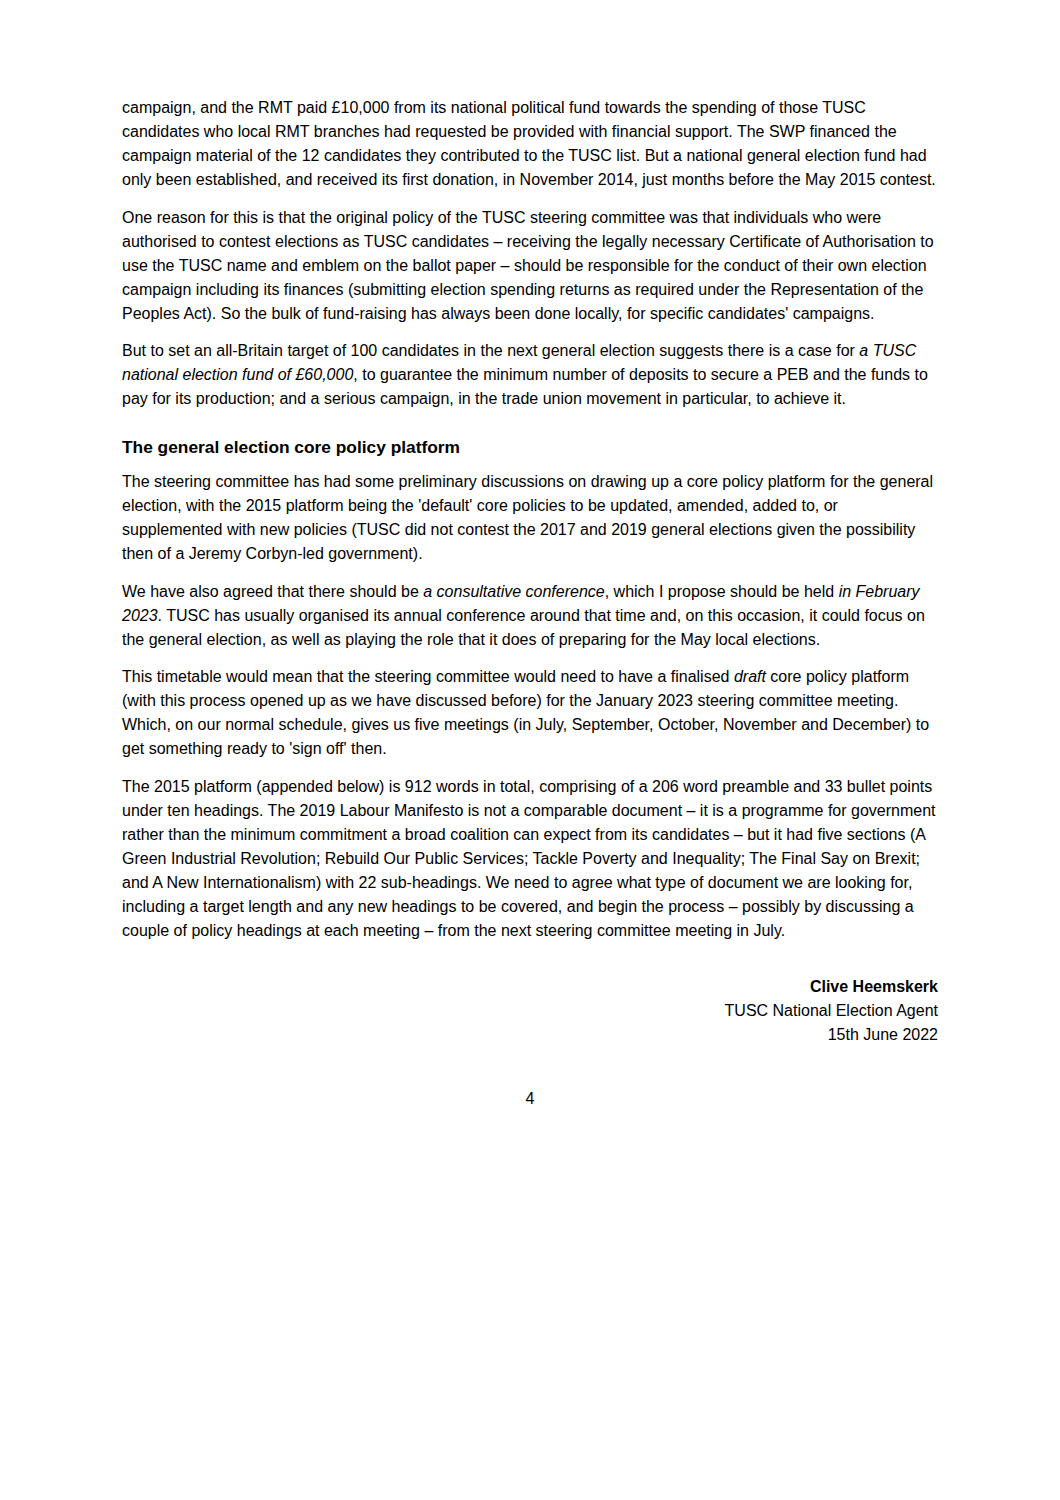campaign, and the RMT paid £10,000 from its national political fund towards the spending of those TUSC candidates who local RMT branches had requested be provided with financial support. The SWP financed the campaign material of the 12 candidates they contributed to the TUSC list. But a national general election fund had only been established, and received its first donation, in November 2014, just months before the May 2015 contest.
One reason for this is that the original policy of the TUSC steering committee was that individuals who were authorised to contest elections as TUSC candidates – receiving the legally necessary Certificate of Authorisation to use the TUSC name and emblem on the ballot paper – should be responsible for the conduct of their own election campaign including its finances (submitting election spending returns as required under the Representation of the Peoples Act). So the bulk of fund-raising has always been done locally, for specific candidates' campaigns.
But to set an all-Britain target of 100 candidates in the next general election suggests there is a case for a TUSC national election fund of £60,000, to guarantee the minimum number of deposits to secure a PEB and the funds to pay for its production; and a serious campaign, in the trade union movement in particular, to achieve it.
The general election core policy platform
The steering committee has had some preliminary discussions on drawing up a core policy platform for the general election, with the 2015 platform being the 'default' core policies to be updated, amended, added to, or supplemented with new policies (TUSC did not contest the 2017 and 2019 general elections given the possibility then of a Jeremy Corbyn-led government).
We have also agreed that there should be a consultative conference, which I propose should be held in February 2023. TUSC has usually organised its annual conference around that time and, on this occasion, it could focus on the general election, as well as playing the role that it does of preparing for the May local elections.
This timetable would mean that the steering committee would need to have a finalised draft core policy platform (with this process opened up as we have discussed before) for the January 2023 steering committee meeting. Which, on our normal schedule, gives us five meetings (in July, September, October, November and December) to get something ready to 'sign off' then.
The 2015 platform (appended below) is 912 words in total, comprising of a 206 word preamble and 33 bullet points under ten headings. The 2019 Labour Manifesto is not a comparable document – it is a programme for government rather than the minimum commitment a broad coalition can expect from its candidates – but it had five sections (A Green Industrial Revolution; Rebuild Our Public Services; Tackle Poverty and Inequality; The Final Say on Brexit; and A New Internationalism) with 22 sub-headings. We need to agree what type of document we are looking for, including a target length and any new headings to be covered, and begin the process – possibly by discussing a couple of policy headings at each meeting – from the next steering committee meeting in July.
Clive Heemskerk
TUSC National Election Agent
15th June 2022
4